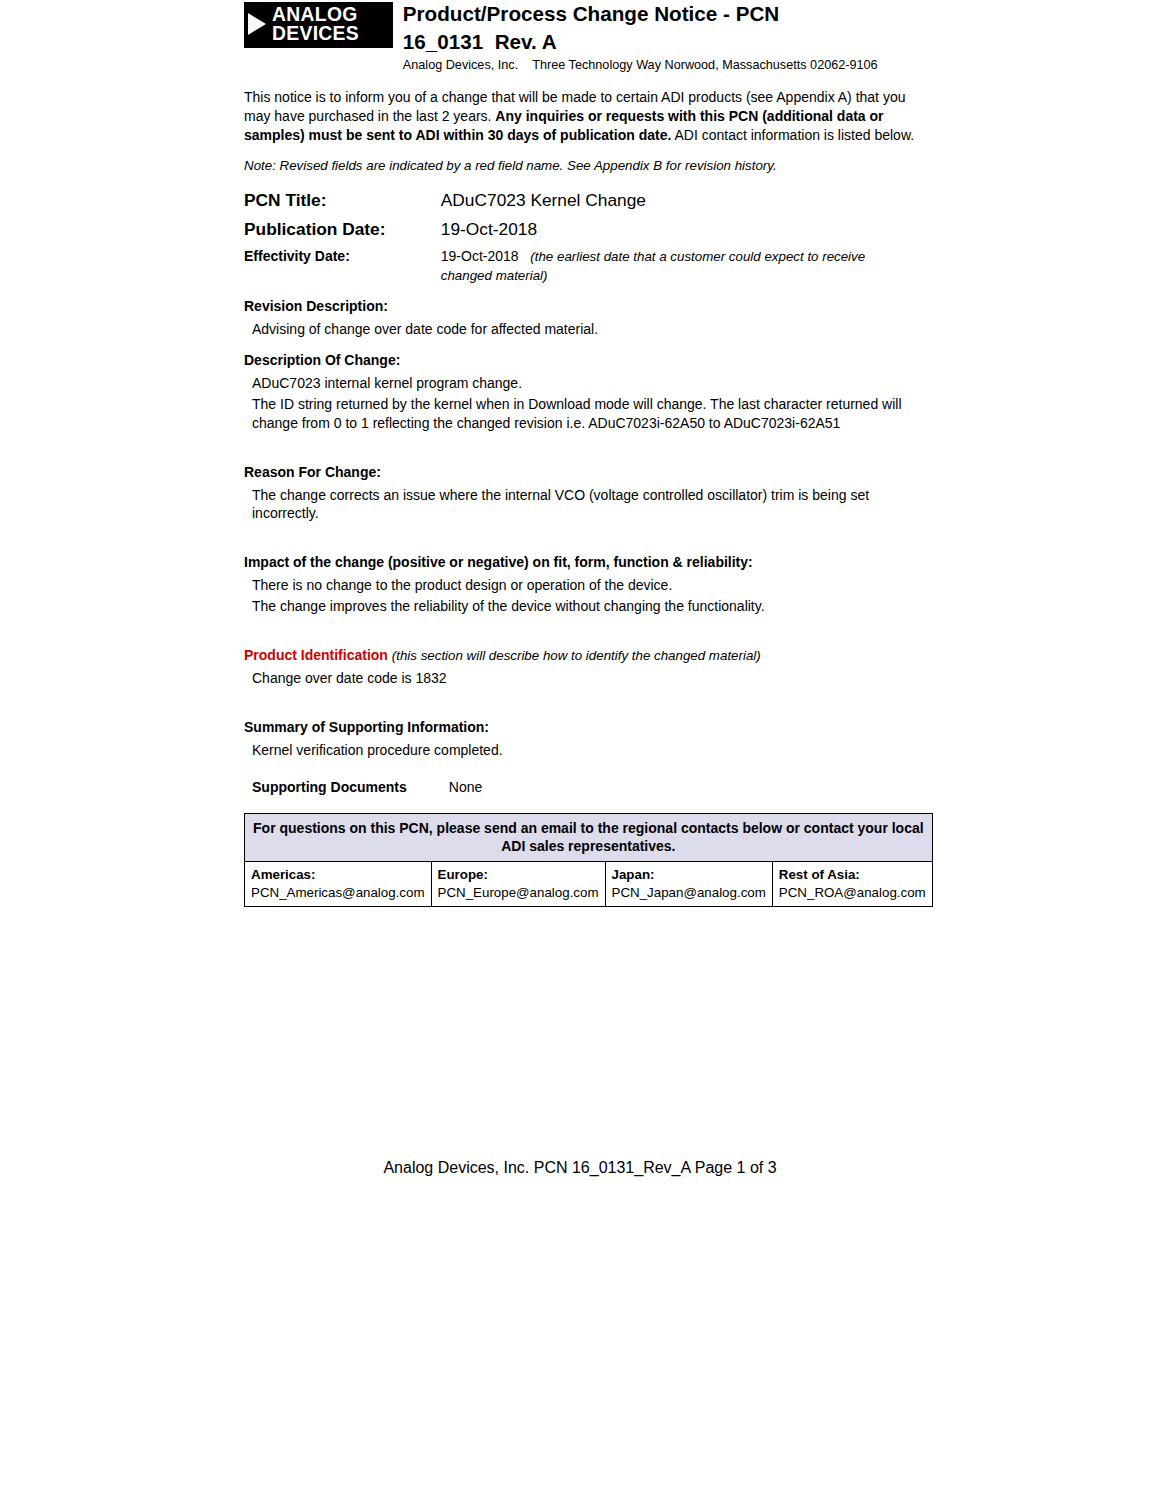ANALOG DEVICES
Product/Process Change Notice - PCN 16_0131 Rev. A
Analog Devices, Inc. Three Technology Way Norwood, Massachusetts 02062-9106
This notice is to inform you of a change that will be made to certain ADI products (see Appendix A) that you may have purchased in the last 2 years. Any inquiries or requests with this PCN (additional data or samples) must be sent to ADI within 30 days of publication date. ADI contact information is listed below.
Note: Revised fields are indicated by a red field name. See Appendix B for revision history.
PCN Title:
ADuC7023 Kernel Change
Publication Date:
19-Oct-2018
Effectivity Date:
19-Oct-2018 (the earliest date that a customer could expect to receive changed material)
Revision Description:
Advising of change over date code for affected material.
Description Of Change:
ADuC7023 internal kernel program change.
The ID string returned by the kernel when in Download mode will change. The last character returned will change from 0 to 1 reflecting the changed revision i.e. ADuC7023i-62A50 to ADuC7023i-62A51
Reason For Change:
The change corrects an issue where the internal VCO (voltage controlled oscillator) trim is being set incorrectly.
Impact of the change (positive or negative) on fit, form, function & reliability:
There is no change to the product design or operation of the device.
The change improves the reliability of the device without changing the functionality.
Product Identification (this section will describe how to identify the changed material)
Change over date code is 1832
Summary of Supporting Information:
Kernel verification procedure completed.
Supporting Documents
None
| For questions on this PCN, please send an email to the regional contacts below or contact your local ADI sales representatives. |
| Americas: PCN_Americas@analog.com | Europe: PCN_Europe@analog.com | Japan: PCN_Japan@analog.com | Rest of Asia: PCN_ROA@analog.com |
Analog Devices, Inc. PCN 16_0131_Rev_A Page 1 of 3